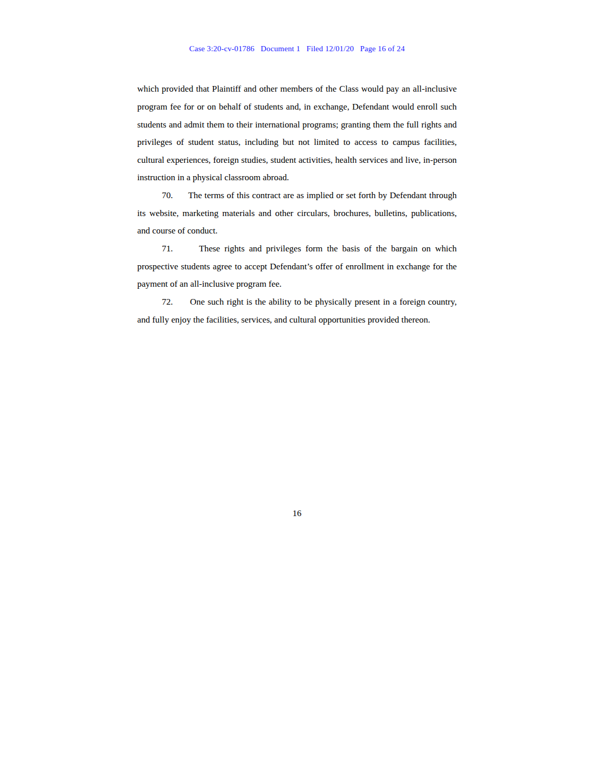Case 3:20-cv-01786 Document 1 Filed 12/01/20 Page 16 of 24
which provided that Plaintiff and other members of the Class would pay an all-inclusive program fee for or on behalf of students and, in exchange, Defendant would enroll such students and admit them to their international programs; granting them the full rights and privileges of student status, including but not limited to access to campus facilities, cultural experiences, foreign studies, student activities, health services and live, in-person instruction in a physical classroom abroad.
70. The terms of this contract are as implied or set forth by Defendant through its website, marketing materials and other circulars, brochures, bulletins, publications, and course of conduct.
71. These rights and privileges form the basis of the bargain on which prospective students agree to accept Defendant’s offer of enrollment in exchange for the payment of an all-inclusive program fee.
72. One such right is the ability to be physically present in a foreign country, and fully enjoy the facilities, services, and cultural opportunities provided thereon.
16